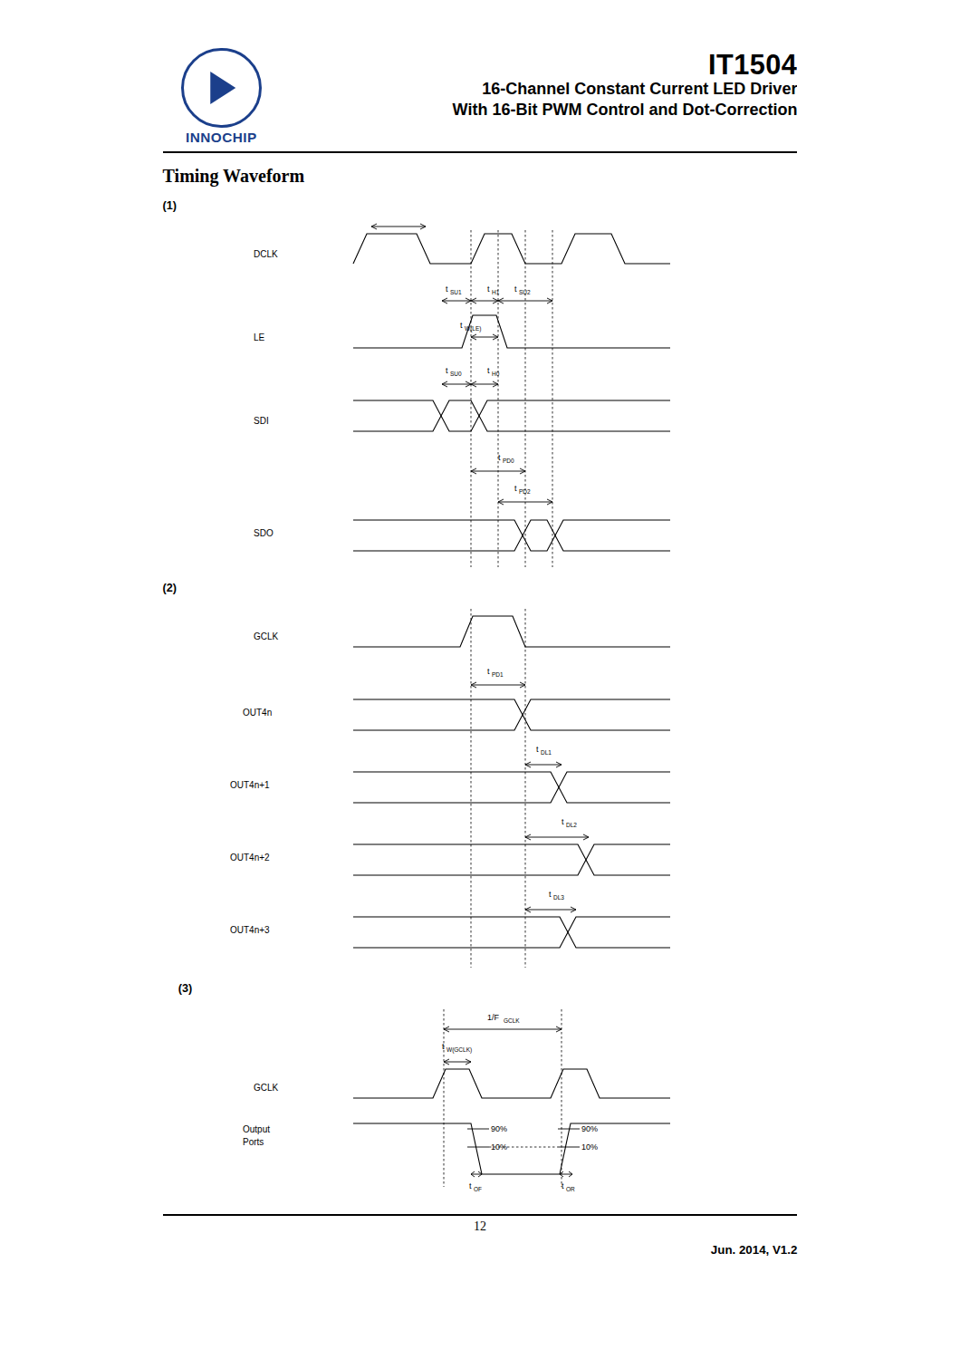INNOCHIP
IT1504
16-Channel Constant Current LED Driver
With 16-Bit PWM Control and Dot-Correction
Timing Waveform
(1)
DCLK tSU1 tH1 tSU2 LE tW(LE) SDI tSU0 tH0 tPD0 tPD2 SDO
(2)
GCLK tPD1 OUT4n tDL1 OUT4n+1 tDL2 OUT4n+2 tDL3 OUT4n+3
(3)
1/FGCLK tW(GCLK) GCLK Output Ports 90% 10% tOF 90% 10% tOR
12
Jun. 2014, V1.2